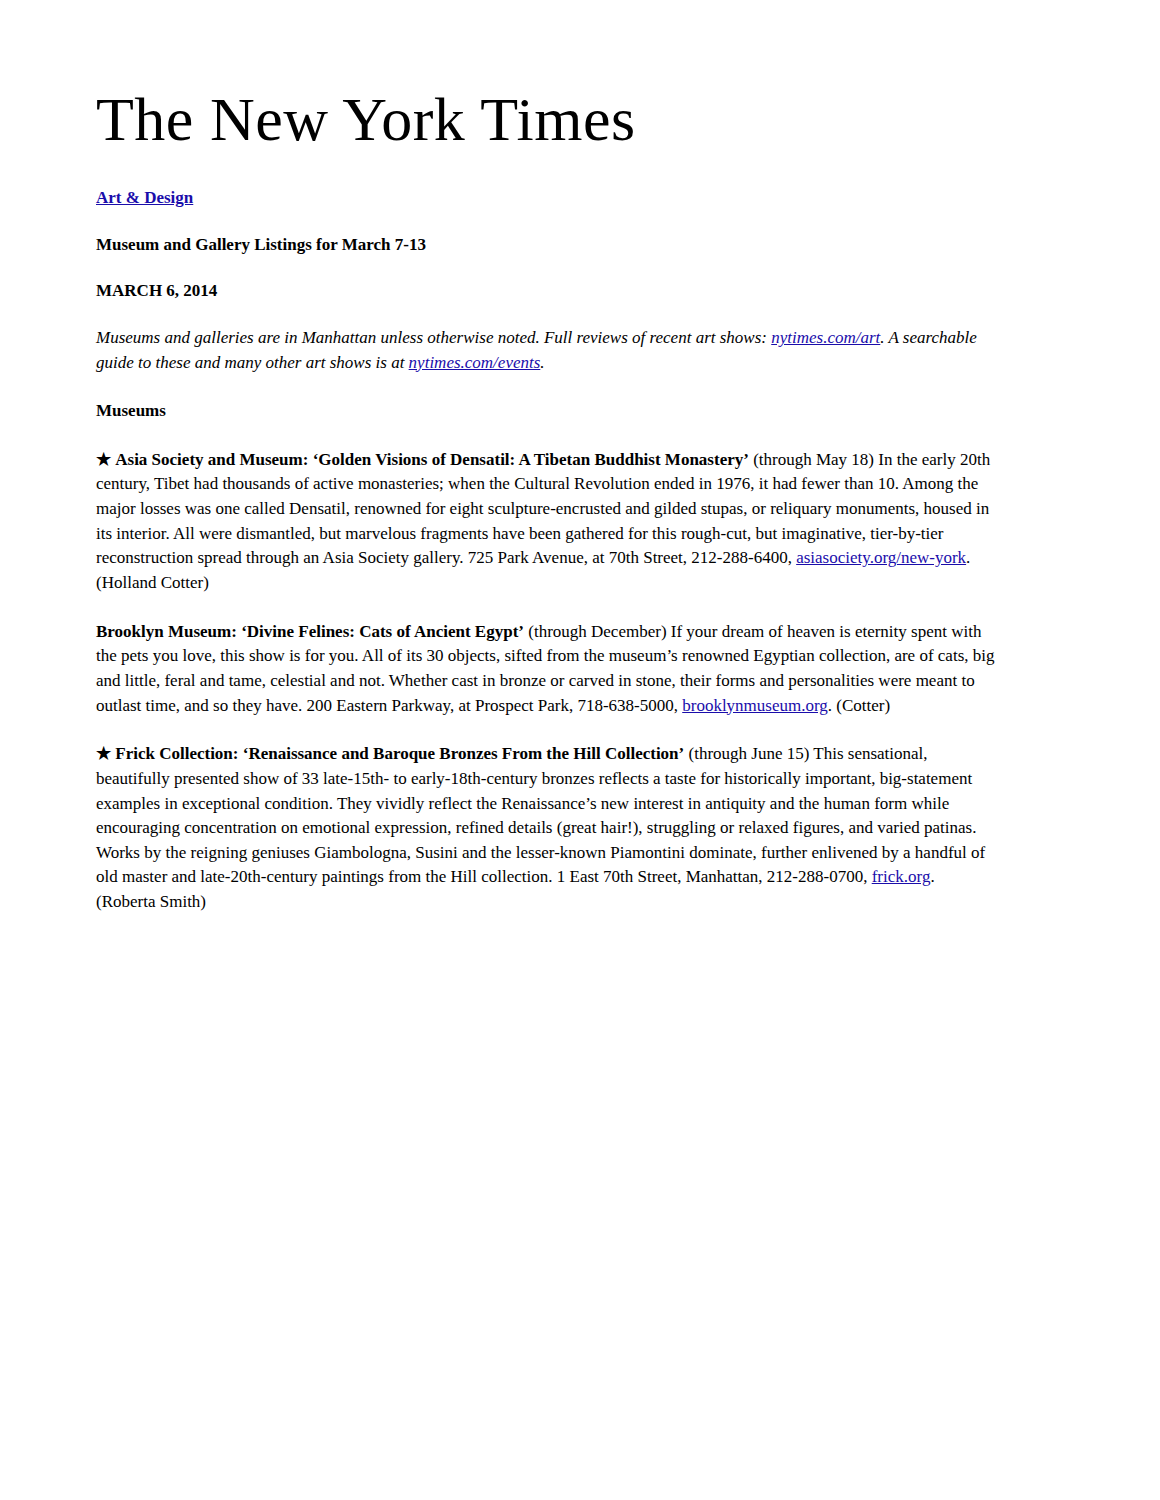The New York Times
Art & Design
Museum and Gallery Listings for March 7-13
MARCH 6, 2014
Museums and galleries are in Manhattan unless otherwise noted. Full reviews of recent art shows: nytimes.com/art. A searchable guide to these and many other art shows is at nytimes.com/events.
Museums
★ Asia Society and Museum: ‘Golden Visions of Densatil: A Tibetan Buddhist Monastery’ (through May 18) In the early 20th century, Tibet had thousands of active monasteries; when the Cultural Revolution ended in 1976, it had fewer than 10. Among the major losses was one called Densatil, renowned for eight sculpture-encrusted and gilded stupas, or reliquary monuments, housed in its interior. All were dismantled, but marvelous fragments have been gathered for this rough-cut, but imaginative, tier-by-tier reconstruction spread through an Asia Society gallery. 725 Park Avenue, at 70th Street, 212-288-6400, asiasociety.org/new-york. (Holland Cotter)
Brooklyn Museum: ‘Divine Felines: Cats of Ancient Egypt’ (through December) If your dream of heaven is eternity spent with the pets you love, this show is for you. All of its 30 objects, sifted from the museum’s renowned Egyptian collection, are of cats, big and little, feral and tame, celestial and not. Whether cast in bronze or carved in stone, their forms and personalities were meant to outlast time, and so they have. 200 Eastern Parkway, at Prospect Park, 718-638-5000, brooklynmuseum.org. (Cotter)
★ Frick Collection: ‘Renaissance and Baroque Bronzes From the Hill Collection’ (through June 15) This sensational, beautifully presented show of 33 late-15th- to early-18th-century bronzes reflects a taste for historically important, big-statement examples in exceptional condition. They vividly reflect the Renaissance’s new interest in antiquity and the human form while encouraging concentration on emotional expression, refined details (great hair!), struggling or relaxed figures, and varied patinas. Works by the reigning geniuses Giambologna, Susini and the lesser-known Piamontini dominate, further enlivened by a handful of old master and late-20th-century paintings from the Hill collection. 1 East 70th Street, Manhattan, 212-288-0700, frick.org. (Roberta Smith)